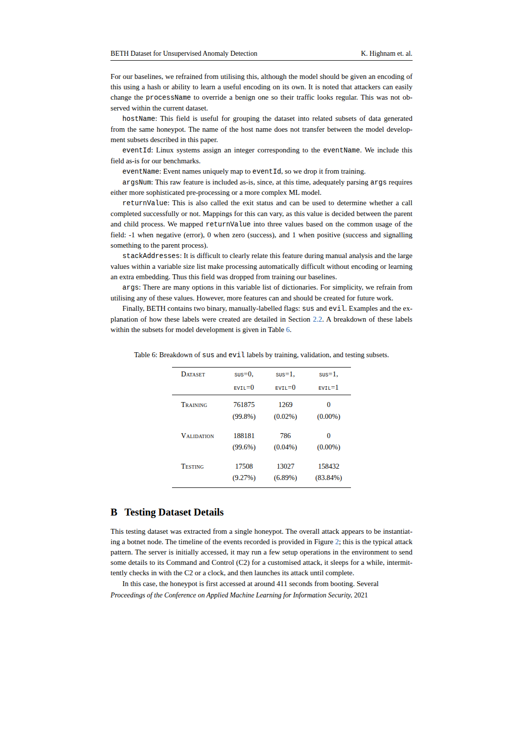BETH Dataset for Unsupervised Anomaly Detection K. Highnam et. al.
For our baselines, we refrained from utilising this, although the model should be given an encoding of this using a hash or ability to learn a useful encoding on its own. It is noted that attackers can easily change the processName to override a benign one so their traffic looks regular. This was not observed within the current dataset.
hostName: This field is useful for grouping the dataset into related subsets of data generated from the same honeypot. The name of the host name does not transfer between the model development subsets described in this paper.
eventId: Linux systems assign an integer corresponding to the eventName. We include this field as-is for our benchmarks.
eventName: Event names uniquely map to eventId, so we drop it from training.
argsNum: This raw feature is included as-is, since, at this time, adequately parsing args requires either more sophisticated pre-processing or a more complex ML model.
returnValue: This is also called the exit status and can be used to determine whether a call completed successfully or not. Mappings for this can vary, as this value is decided between the parent and child process. We mapped returnValue into three values based on the common usage of the field: -1 when negative (error), 0 when zero (success), and 1 when positive (success and signalling something to the parent process).
stackAddresses: It is difficult to clearly relate this feature during manual analysis and the large values within a variable size list make processing automatically difficult without encoding or learning an extra embedding. Thus this field was dropped from training our baselines.
args: There are many options in this variable list of dictionaries. For simplicity, we refrain from utilising any of these values. However, more features can and should be created for future work.
Finally, BETH contains two binary, manually-labelled flags: sus and evil. Examples and the explanation of how these labels were created are detailed in Section 2.2. A breakdown of these labels within the subsets for model development is given in Table 6.
Table 6: Breakdown of sus and evil labels by training, validation, and testing subsets.
| Dataset | sus =0, | sus =1, | sus =1, |
| --- | --- | --- | --- |
| | evil =0 | evil =0 | evil =1 |
| Training | 761875 | 1269 | 0 |
| | (99.8%) | (0.02%) | (0.00%) |
| Validation | 188181 | 786 | 0 |
| | (99.6%) | (0.04%) | (0.00%) |
| Testing | 17508 | 13027 | 158432 |
| | (9.27%) | (6.89%) | (83.84%) |
BTesting Dataset Details
This testing dataset was extracted from a single honeypot. The overall attack appears to be instantiating a botnet node. The timeline of the events recorded is provided in Figure 2; this is the typical attack pattern. The server is initially accessed, it may run a few setup operations in the environment to send some details to its Command and Control (C2) for a customised attack, it sleeps for a while, intermittently checks in with the C2 or a clock, and then launches its attack until complete.
In this case, the honeypot is first accessed at around 411 seconds from booting. Several
Proceedings of the Conference on Applied Machine Learning for Information Security, 2021